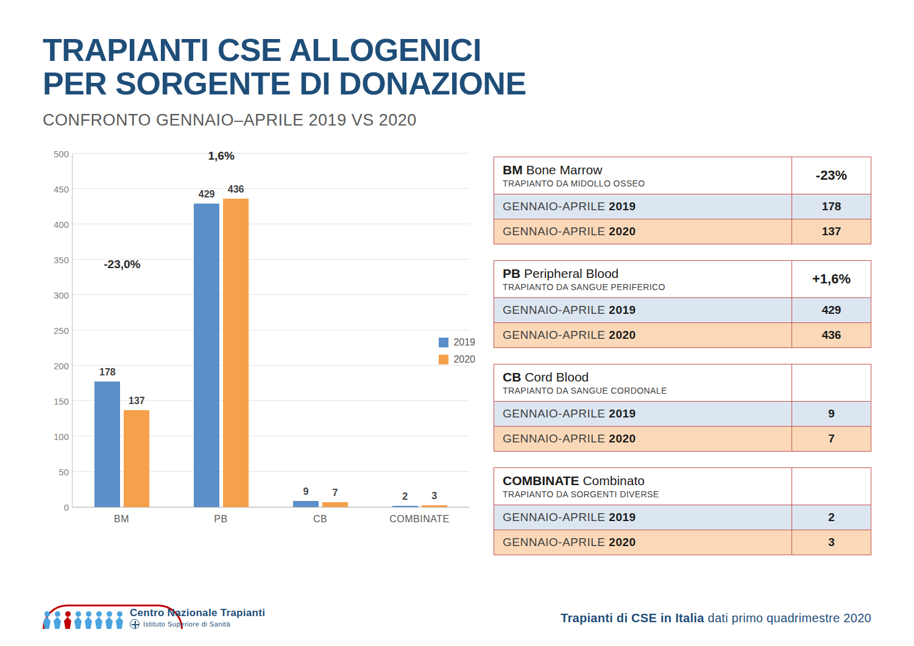Trapianti CSE allogenici
per sorgente di donazione
Confronto gennaio–aprile 2019 vs 2020
500
450
400
350
300
250
200
150
100
50
0
-23,0%
178
137
1,6%
429
436
9
7
2
3
BM
PB
CB
COMBINATE
2019
2020
| BM Bone Marrow Trapianto da midollo osseo | -23% |
| Gennaio-Aprile 2019 | 178 |
| Gennaio-Aprile 2020 | 137 |
| PB Peripheral Blood Trapianto da sangue periferico | +1,6% |
| Gennaio-Aprile 2019 | 429 |
| Gennaio-Aprile 2020 | 436 |
| CB Cord Blood Trapianto da sangue cordonale | |
| Gennaio-Aprile 2019 | 9 |
| Gennaio-Aprile 2020 | 7 |
| COMBINATE Combinato Trapianto da sorgenti diverse | |
| Gennaio-Aprile 2019 | 2 |
| Gennaio-Aprile 2020 | 3 |
Centro Nazionale Trapianti
Istituto Superiore di Sanità
Trapianti di CSE in Italia dati primo quadrimestre 2020